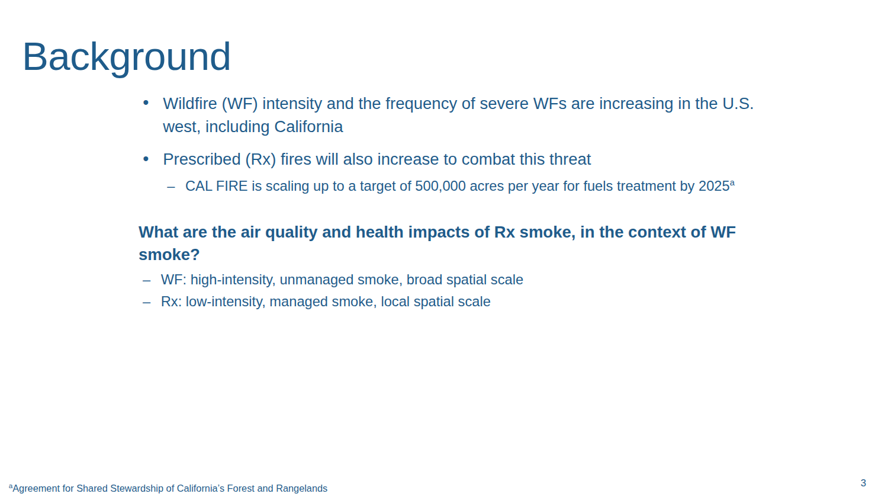Background
Wildfire (WF) intensity and the frequency of severe WFs are increasing in the U.S. west, including California
Prescribed (Rx) fires will also increase to combat this threat
CAL FIRE is scaling up to a target of 500,000 acres per year for fuels treatment by 2025a
What are the air quality and health impacts of Rx smoke, in the context of WF smoke?
WF: high-intensity, unmanaged smoke, broad spatial scale
Rx: low-intensity, managed smoke, local spatial scale
aAgreement for Shared Stewardship of California’s Forest and Rangelands
3